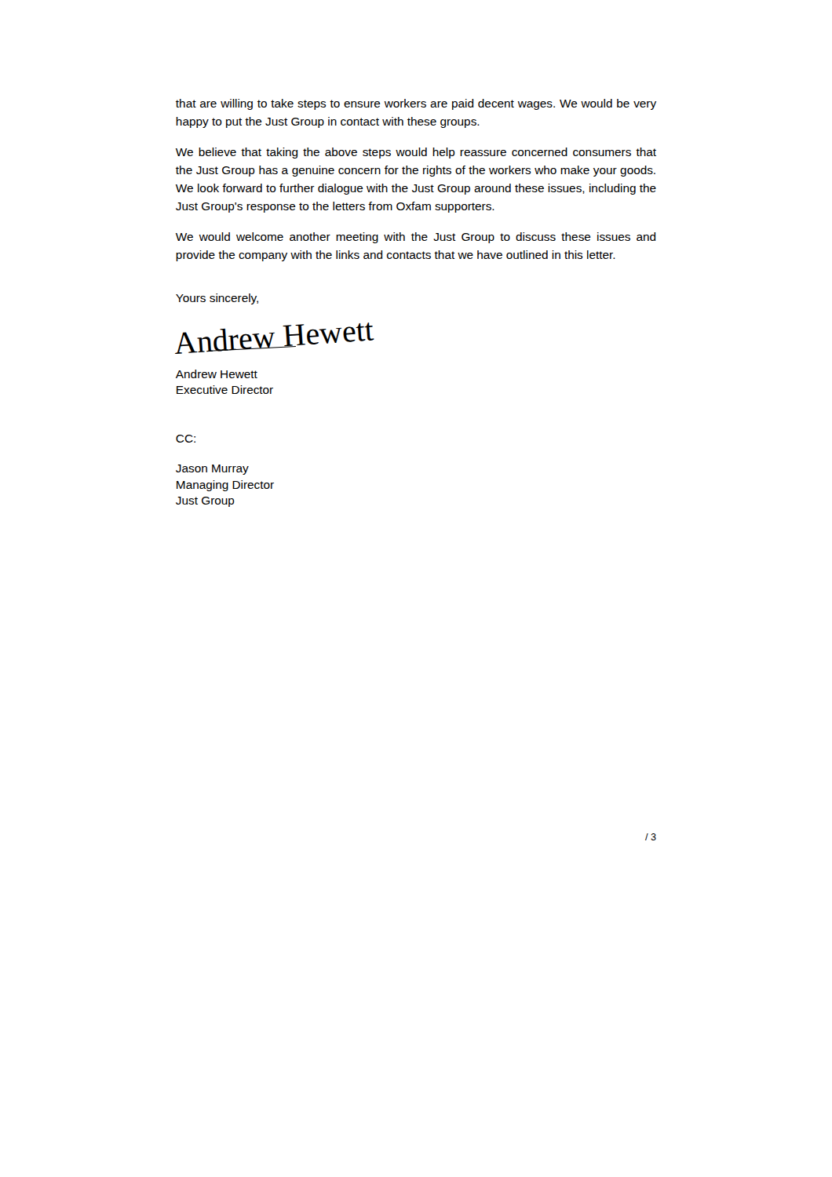that are willing to take steps to ensure workers are paid decent wages. We would be very happy to put the Just Group in contact with these groups.
We believe that taking the above steps would help reassure concerned consumers that the Just Group has a genuine concern for the rights of the workers who make your goods. We look forward to further dialogue with the Just Group around these issues, including the Just Group's response to the letters from Oxfam supporters.
We would welcome another meeting with the Just Group to discuss these issues and provide the company with the links and contacts that we have outlined in this letter.
Yours sincerely,
Andrew Hewett
Andrew Hewett
Executive Director
CC:
Jason Murray
Managing Director
Just Group
/ 3